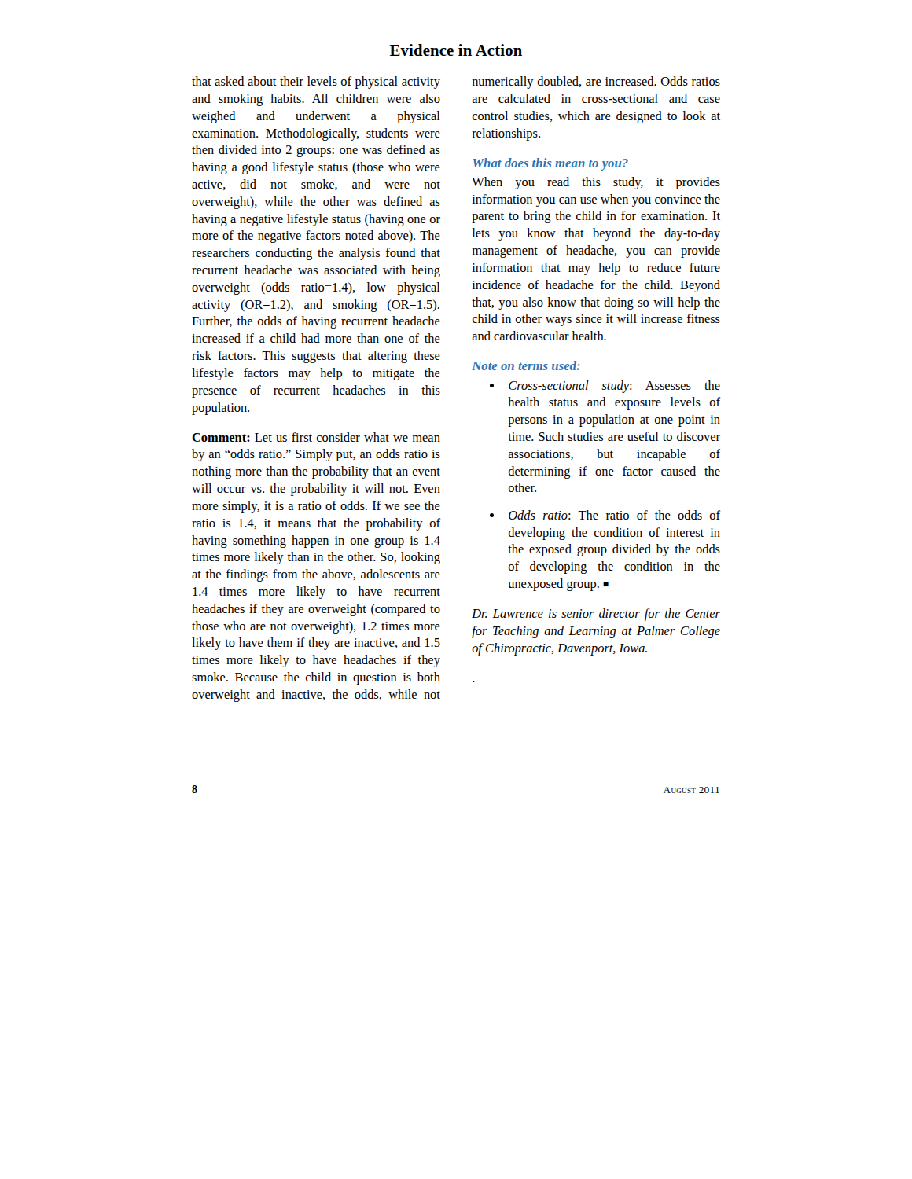Evidence in Action
that asked about their levels of physical activity and smoking habits. All children were also weighed and underwent a physical examination. Methodologically, students were then divided into 2 groups: one was defined as having a good lifestyle status (those who were active, did not smoke, and were not overweight), while the other was defined as having a negative lifestyle status (having one or more of the negative factors noted above). The researchers conducting the analysis found that recurrent headache was associated with being overweight (odds ratio=1.4), low physical activity (OR=1.2), and smoking (OR=1.5). Further, the odds of having recurrent headache increased if a child had more than one of the risk factors. This suggests that altering these lifestyle factors may help to mitigate the presence of recurrent headaches in this population.
Comment: Let us first consider what we mean by an “odds ratio.” Simply put, an odds ratio is nothing more than the probability that an event will occur vs. the probability it will not. Even more simply, it is a ratio of odds. If we see the ratio is 1.4, it means that the probability of having something happen in one group is 1.4 times more likely than in the other. So, looking at the findings from the above, adolescents are 1.4 times more likely to have recurrent headaches if they are overweight (compared to those who are not overweight), 1.2 times more likely to have them if they are inactive, and 1.5 times more likely to have headaches if they smoke. Because the child in question is both overweight and inactive, the odds, while not numerically doubled, are increased. Odds ratios are calculated in cross-sectional and case control studies, which are designed to look at relationships.
What does this mean to you?
When you read this study, it provides information you can use when you convince the parent to bring the child in for examination. It lets you know that beyond the day-to-day management of headache, you can provide information that may help to reduce future incidence of headache for the child. Beyond that, you also know that doing so will help the child in other ways since it will increase fitness and cardiovascular health.
Note on terms used:
Cross-sectional study: Assesses the health status and exposure levels of persons in a population at one point in time. Such studies are useful to discover associations, but incapable of determining if one factor caused the other.
Odds ratio: The ratio of the odds of developing the condition of interest in the exposed group divided by the odds of developing the condition in the unexposed group. ■
Dr. Lawrence is senior director for the Center for Teaching and Learning at Palmer College of Chiropractic, Davenport, Iowa.
.
8 August 2011